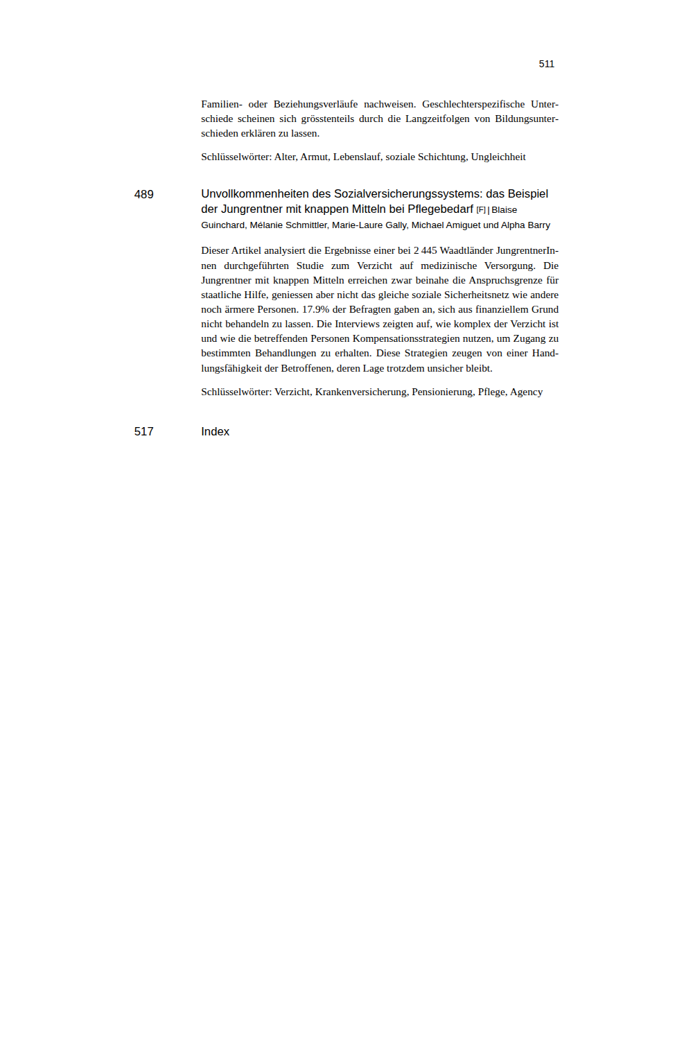511
Familien- oder Beziehungsverläufe nachweisen. Geschlechterspezifische Unterschiede scheinen sich grösstenteils durch die Langzeitfolgen von Bildungsunterschieden erklären zu lassen.
Schlüsselwörter: Alter, Armut, Lebenslauf, soziale Schichtung, Ungleichheit
489
Unvollkommenheiten des Sozialversicherungssystems: das Beispiel der Jungrentner mit knappen Mitteln bei Pflegebedarf [F]|Blaise Guinchard, Mélanie Schmittler, Marie-Laure Gally, Michael Amiguet und Alpha Barry
Dieser Artikel analysiert die Ergebnisse einer bei 2 445 Waadtländer JungrentnerInnen durchgeführten Studie zum Verzicht auf medizinische Versorgung. Die Jungrentner mit knappen Mitteln erreichen zwar beinahe die Anspruchsgrenze für staatliche Hilfe, geniessen aber nicht das gleiche soziale Sicherheitsnetz wie andere noch ärmere Personen. 17.9% der Befragten gaben an, sich aus finanziellem Grund nicht behandeln zu lassen. Die Interviews zeigten auf, wie komplex der Verzicht ist und wie die betreffenden Personen Kompensationsstrategien nutzen, um Zugang zu bestimmten Behandlungen zu erhalten. Diese Strategien zeugen von einer Handlungsfähigkeit der Betroffenen, deren Lage trotzdem unsicher bleibt.
Schlüsselwörter: Verzicht, Krankenversicherung, Pensionierung, Pflege, Agency
517
Index